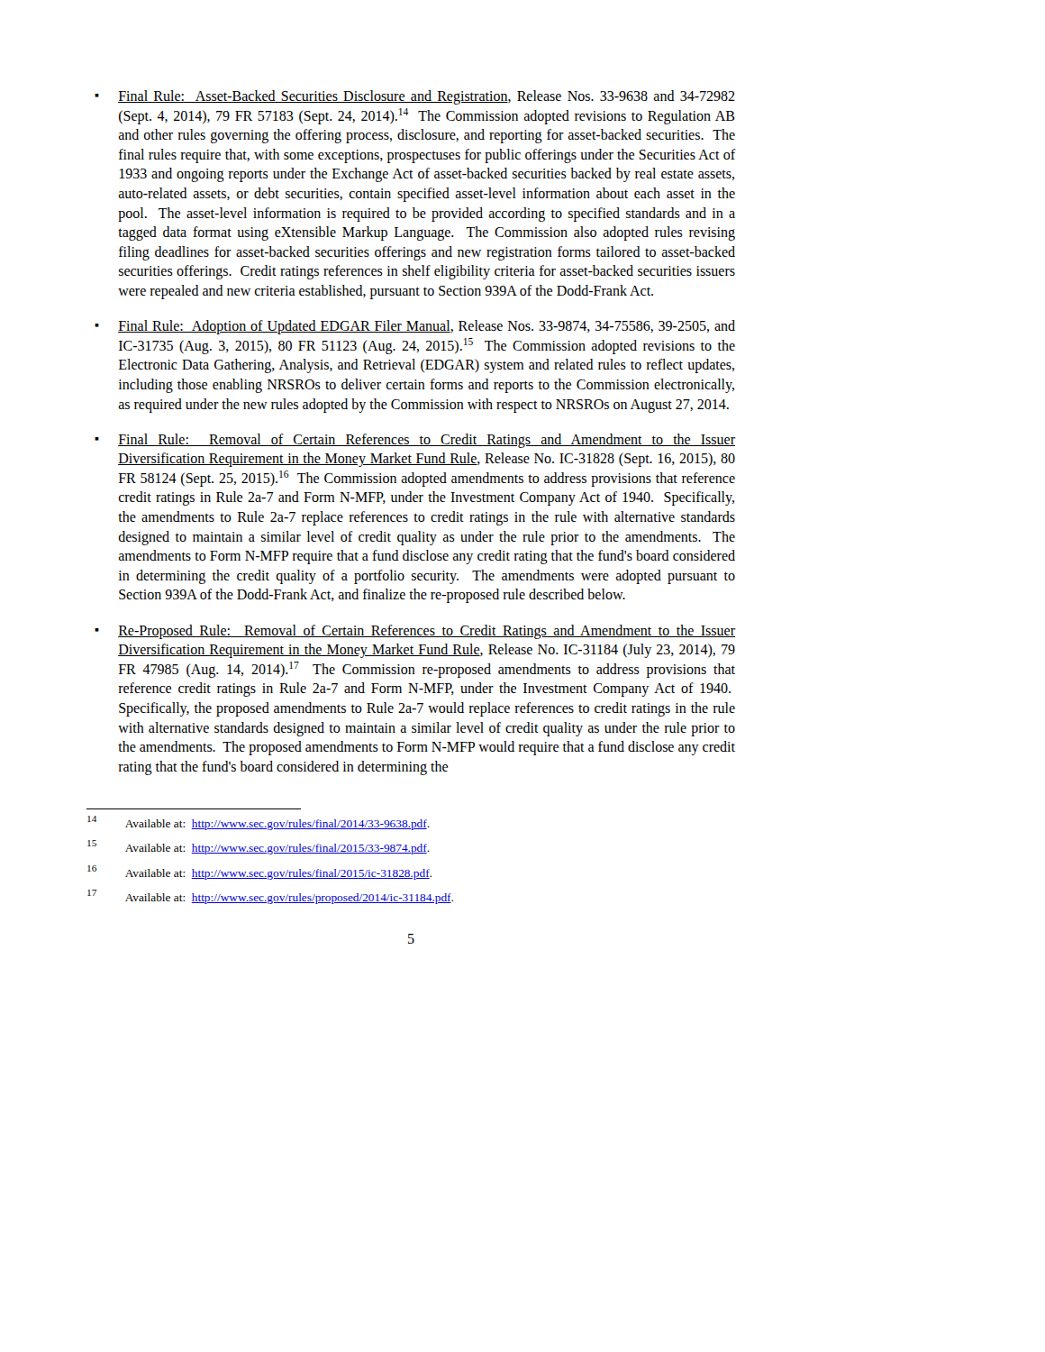Final Rule: Asset-Backed Securities Disclosure and Registration, Release Nos. 33-9638 and 34-72982 (Sept. 4, 2014), 79 FR 57183 (Sept. 24, 2014).14 The Commission adopted revisions to Regulation AB and other rules governing the offering process, disclosure, and reporting for asset-backed securities. The final rules require that, with some exceptions, prospectuses for public offerings under the Securities Act of 1933 and ongoing reports under the Exchange Act of asset-backed securities backed by real estate assets, auto-related assets, or debt securities, contain specified asset-level information about each asset in the pool. The asset-level information is required to be provided according to specified standards and in a tagged data format using eXtensible Markup Language. The Commission also adopted rules revising filing deadlines for asset-backed securities offerings and new registration forms tailored to asset-backed securities offerings. Credit ratings references in shelf eligibility criteria for asset-backed securities issuers were repealed and new criteria established, pursuant to Section 939A of the Dodd-Frank Act.
Final Rule: Adoption of Updated EDGAR Filer Manual, Release Nos. 33-9874, 34-75586, 39-2505, and IC-31735 (Aug. 3, 2015), 80 FR 51123 (Aug. 24, 2015).15 The Commission adopted revisions to the Electronic Data Gathering, Analysis, and Retrieval (EDGAR) system and related rules to reflect updates, including those enabling NRSROs to deliver certain forms and reports to the Commission electronically, as required under the new rules adopted by the Commission with respect to NRSROs on August 27, 2014.
Final Rule: Removal of Certain References to Credit Ratings and Amendment to the Issuer Diversification Requirement in the Money Market Fund Rule, Release No. IC-31828 (Sept. 16, 2015), 80 FR 58124 (Sept. 25, 2015).16 The Commission adopted amendments to address provisions that reference credit ratings in Rule 2a-7 and Form N-MFP, under the Investment Company Act of 1940. Specifically, the amendments to Rule 2a-7 replace references to credit ratings in the rule with alternative standards designed to maintain a similar level of credit quality as under the rule prior to the amendments. The amendments to Form N-MFP require that a fund disclose any credit rating that the fund's board considered in determining the credit quality of a portfolio security. The amendments were adopted pursuant to Section 939A of the Dodd-Frank Act, and finalize the re-proposed rule described below.
Re-Proposed Rule: Removal of Certain References to Credit Ratings and Amendment to the Issuer Diversification Requirement in the Money Market Fund Rule, Release No. IC-31184 (July 23, 2014), 79 FR 47985 (Aug. 14, 2014).17 The Commission re-proposed amendments to address provisions that reference credit ratings in Rule 2a-7 and Form N-MFP, under the Investment Company Act of 1940. Specifically, the proposed amendments to Rule 2a-7 would replace references to credit ratings in the rule with alternative standards designed to maintain a similar level of credit quality as under the rule prior to the amendments. The proposed amendments to Form N-MFP would require that a fund disclose any credit rating that the fund's board considered in determining the
14 Available at: http://www.sec.gov/rules/final/2014/33-9638.pdf.
15 Available at: http://www.sec.gov/rules/final/2015/33-9874.pdf.
16 Available at: http://www.sec.gov/rules/final/2015/ic-31828.pdf.
17 Available at: http://www.sec.gov/rules/proposed/2014/ic-31184.pdf.
5